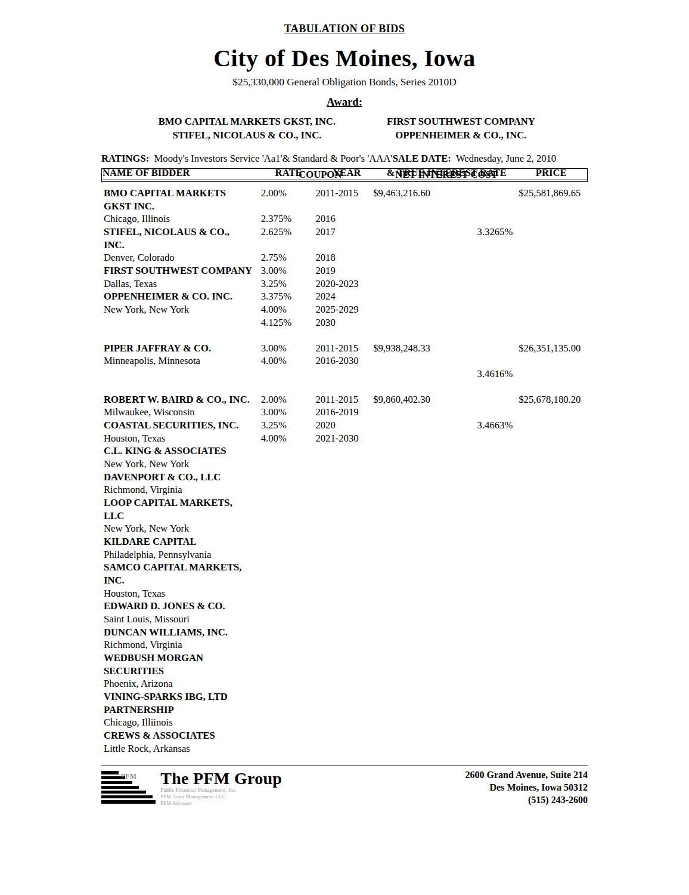TABULATION OF BIDS
City of Des Moines, Iowa
$25,330,000 General Obligation Bonds, Series 2010D
Award:
| BMO CAPITAL MARKETS GKST, INC. STIFEL, NICOLAUS & CO., INC. | FIRST SOUTHWEST COMPANY OPPENHEIMER & CO., INC. |
RATINGS: Moody's Investors Service 'Aa1'& Standard & Poor's 'AAA'
SALE DATE: Wednesday, June 2, 2010
| | COUPON | NET INTEREST COST | |
| --- | --- | --- | --- |
| NAME OF BIDDER | RATE | YEAR | & TRUE INTEREST RATE | PRICE |
| BMO CAPITAL MARKETS GKST INC. | 2.00% | 2011-2015 | $9,463,216.60 | | $25,581,869.65 |
| Chicago, Illinois | 2.375% | 2016 | | | |
| STIFEL, NICOLAUS & CO., INC. | 2.625% | 2017 | | 3.3265% | |
| Denver, Colorado | 2.75% | 2018 | | | |
| FIRST SOUTHWEST COMPANY | 3.00% | 2019 | | | |
| Dallas, Texas | 3.25% | 2020-2023 | | | |
| OPPENHEIMER & CO. INC. | 3.375% | 2024 | | | |
| New York, New York | 4.00% | 2025-2029 | | | |
| | 4.125% | 2030 | | | |
| PIPER JAFFRAY & CO. | 3.00% | 2011-2015 | $9,938,248.33 | | $26,351,135.00 |
| Minneapolis, Minnesota | 4.00% | 2016-2030 | | | |
| | | | | 3.4616% | |
| ROBERT W. BAIRD & CO., INC. | 2.00% | 2011-2015 | $9,860,402.30 | | $25,678,180.20 |
| Milwaukee, Wisconsin | 3.00% | 2016-2019 | | | |
| COASTAL SECURITIES, INC. | 3.25% | 2020 | | 3.4663% | |
| Houston, Texas | 4.00% | 2021-2030 | | | |
| C.L. KING & ASSOCIATES | | | | | |
| New York, New York | |
| DAVENPORT & CO., LLC | |
| Richmond, Virginia | |
| LOOP CAPITAL MARKETS, LLC | |
| New York, New York | |
| KILDARE CAPITAL | |
| Philadelphia, Pennsylvania | |
| SAMCO CAPITAL MARKETS, INC. | |
| Houston, Texas | |
| EDWARD D. JONES & CO. | |
| Saint Louis, Missouri | |
| DUNCAN WILLIAMS, INC. | |
| Richmond, Virginia | |
| WEDBUSH MORGAN SECURITIES | |
| Phoenix, Arizona | |
| VINING-SPARKS IBG, LTD PARTNERSHIP | |
| Chicago, Illiinois | |
| CREWS & ASSOCIATES | |
| Little Rock, Arkansas | |
PFM
The PFM Group
Public Financial Management, Inc.
PFM Asset Management LLC
PFM Advisors
2600 Grand Avenue, Suite 214
Des Moines, Iowa 50312
(515) 243-2600